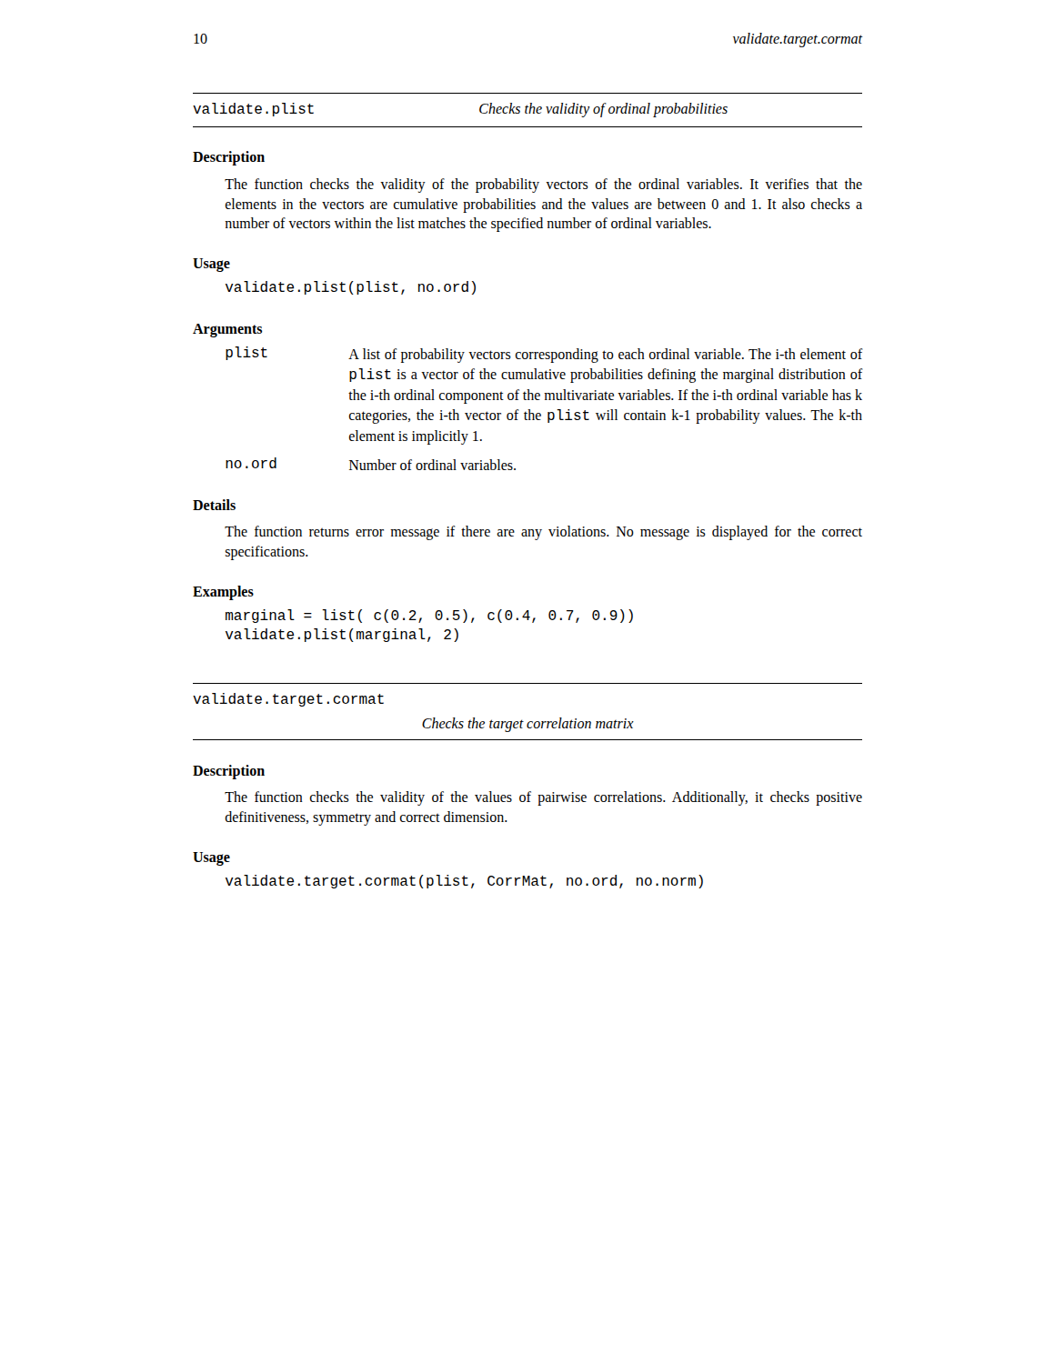10 validate.target.cormat
validate.plist Checks the validity of ordinal probabilities
Description
The function checks the validity of the probability vectors of the ordinal variables. It verifies that the elements in the vectors are cumulative probabilities and the values are between 0 and 1. It also checks a number of vectors within the list matches the specified number of ordinal variables.
Usage
validate.plist(plist, no.ord)
Arguments
plist
A list of probability vectors corresponding to each ordinal variable. The i-th element of plist is a vector of the cumulative probabilities defining the marginal distribution of the i-th ordinal component of the multivariate variables. If the i-th ordinal variable has k categories, the i-th vector of the plist will contain k-1 probability values. The k-th element is implicitly 1.
no.ord
Number of ordinal variables.
Details
The function returns error message if there are any violations. No message is displayed for the correct specifications.
Examples
marginal = list( c(0.2, 0.5), c(0.4, 0.7, 0.9))
validate.plist(marginal, 2)
validate.target.cormat Checks the target correlation matrix
Description
The function checks the validity of the values of pairwise correlations. Additionally, it checks positive definitiveness, symmetry and correct dimension.
Usage
validate.target.cormat(plist, CorrMat, no.ord, no.norm)